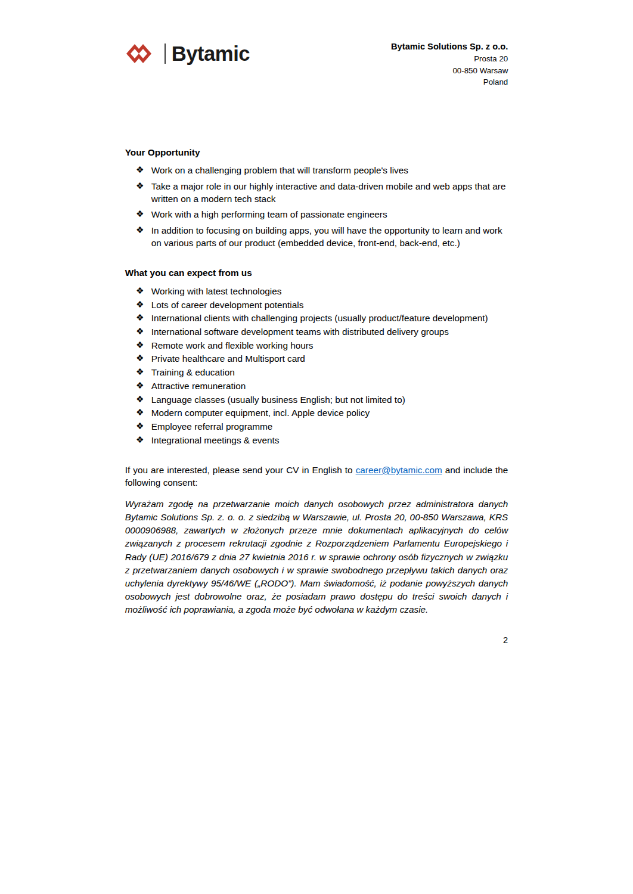Bytamic
Bytamic Solutions Sp. z o.o.
Prosta 20
00-850 Warsaw
Poland
Your Opportunity
Work on a challenging problem that will transform people's lives
Take a major role in our highly interactive and data-driven mobile and web apps that are written on a modern tech stack
Work with a high performing team of passionate engineers
In addition to focusing on building apps, you will have the opportunity to learn and work on various parts of our product (embedded device, front-end, back-end, etc.)
What you can expect from us
Working with latest technologies
Lots of career development potentials
International clients with challenging projects (usually product/feature development)
International software development teams with distributed delivery groups
Remote work and flexible working hours
Private healthcare and Multisport card
Training & education
Attractive remuneration
Language classes (usually business English; but not limited to)
Modern computer equipment, incl. Apple device policy
Employee referral programme
Integrational meetings & events
If you are interested, please send your CV in English to career@bytamic.com and include the following consent:
Wyrażam zgodę na przetwarzanie moich danych osobowych przez administratora danych Bytamic Solutions Sp. z. o. o. z siedzibą w Warszawie, ul. Prosta 20, 00-850 Warszawa, KRS 0000906988, zawartych w złożonych przeze mnie dokumentach aplikacyjnych do celów związanych z procesem rekrutacji zgodnie z Rozporządzeniem Parlamentu Europejskiego i Rady (UE) 2016/679 z dnia 27 kwietnia 2016 r. w sprawie ochrony osób fizycznych w związku z przetwarzaniem danych osobowych i w sprawie swobodnego przepływu takich danych oraz uchylenia dyrektywy 95/46/WE („RODO”). Mam świadomość, iż podanie powyższych danych osobowych jest dobrowolne oraz, że posiadam prawo dostępu do treści swoich danych i możliwość ich poprawiania, a zgoda może być odwołana w każdym czasie.
2